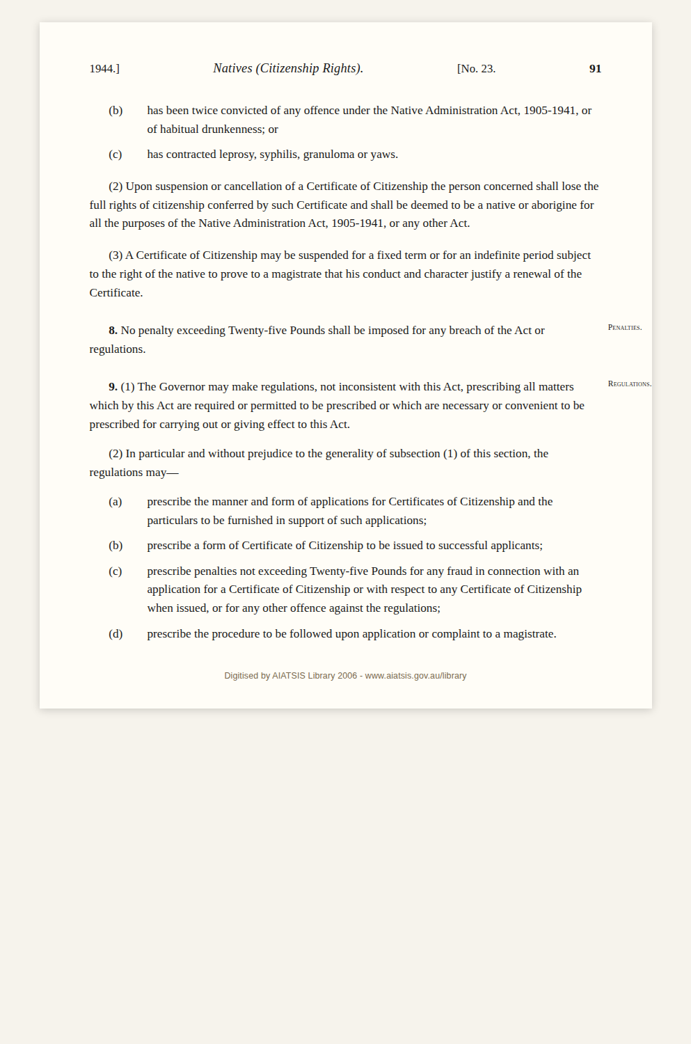1944.] Natives (Citizenship Rights). [No. 23. 91
(b) has been twice convicted of any offence under the Native Administration Act, 1905-1941, or of habitual drunkenness; or
(c) has contracted leprosy, syphilis, granuloma or yaws.
(2) Upon suspension or cancellation of a Certificate of Citizenship the person concerned shall lose the full rights of citizenship conferred by such Certificate and shall be deemed to be a native or aborigine for all the purposes of the Native Administration Act, 1905-1941, or any other Act.
(3) A Certificate of Citizenship may be suspended for a fixed term or for an indefinite period subject to the right of the native to prove to a magistrate that his conduct and character justify a renewal of the Certificate.
Penalties.
8. No penalty exceeding Twenty-five Pounds shall be imposed for any breach of the Act or regulations.
Regulations.
9. (1) The Governor may make regulations, not inconsistent with this Act, prescribing all matters which by this Act are required or permitted to be prescribed or which are necessary or convenient to be prescribed for carrying out or giving effect to this Act.
(2) In particular and without prejudice to the generality of subsection (1) of this section, the regulations may—
(a) prescribe the manner and form of applications for Certificates of Citizenship and the particulars to be furnished in support of such applications;
(b) prescribe a form of Certificate of Citizenship to be issued to successful applicants;
(c) prescribe penalties not exceeding Twenty-five Pounds for any fraud in connection with an application for a Certificate of Citizenship or with respect to any Certificate of Citizenship when issued, or for any other offence against the regulations;
(d) prescribe the procedure to be followed upon application or complaint to a magistrate.
Digitised by AIATSIS Library 2006 - www.aiatsis.gov.au/library